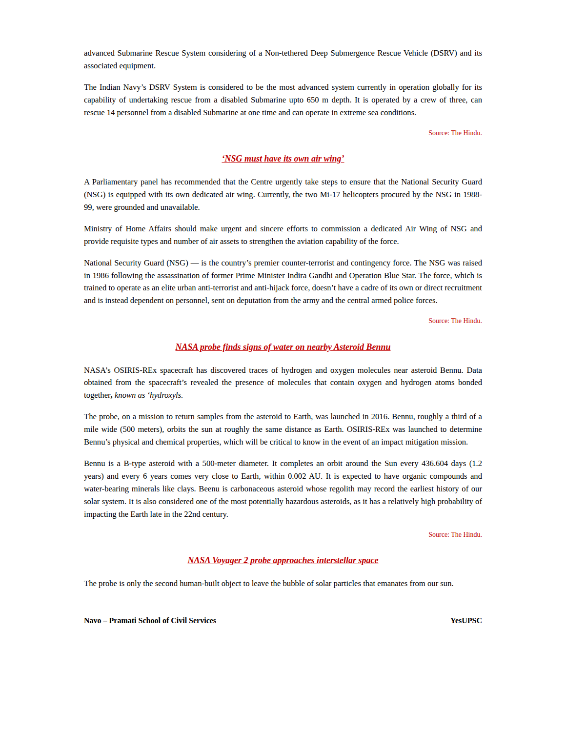advanced Submarine Rescue System considering of a Non-tethered Deep Submergence Rescue Vehicle (DSRV) and its associated equipment.
The Indian Navy’s DSRV System is considered to be the most advanced system currently in operation globally for its capability of undertaking rescue from a disabled Submarine upto 650 m depth. It is operated by a crew of three, can rescue 14 personnel from a disabled Submarine at one time and can operate in extreme sea conditions.
Source: The Hindu.
‘NSG must have its own air wing’
A Parliamentary panel has recommended that the Centre urgently take steps to ensure that the National Security Guard (NSG) is equipped with its own dedicated air wing. Currently, the two Mi-17 helicopters procured by the NSG in 1988-99, were grounded and unavailable.
Ministry of Home Affairs should make urgent and sincere efforts to commission a dedicated Air Wing of NSG and provide requisite types and number of air assets to strengthen the aviation capability of the force.
National Security Guard (NSG) — is the country’s premier counter-terrorist and contingency force. The NSG was raised in 1986 following the assassination of former Prime Minister Indira Gandhi and Operation Blue Star. The force, which is trained to operate as an elite urban anti-terrorist and anti-hijack force, doesn’t have a cadre of its own or direct recruitment and is instead dependent on personnel, sent on deputation from the army and the central armed police forces.
Source: The Hindu.
NASA probe finds signs of water on nearby Asteroid Bennu
NASA’s OSIRIS-REx spacecraft has discovered traces of hydrogen and oxygen molecules near asteroid Bennu. Data obtained from the spacecraft’s revealed the presence of molecules that contain oxygen and hydrogen atoms bonded together, known as ‘hydroxyls.
The probe, on a mission to return samples from the asteroid to Earth, was launched in 2016. Bennu, roughly a third of a mile wide (500 meters), orbits the sun at roughly the same distance as Earth. OSIRIS-REx was launched to determine Bennu’s physical and chemical properties, which will be critical to know in the event of an impact mitigation mission.
Bennu is a B-type asteroid with a 500-meter diameter. It completes an orbit around the Sun every 436.604 days (1.2 years) and every 6 years comes very close to Earth, within 0.002 AU. It is expected to have organic compounds and water-bearing minerals like clays. Beenu is carbonaceous asteroid whose regolith may record the earliest history of our solar system. It is also considered one of the most potentially hazardous asteroids, as it has a relatively high probability of impacting the Earth late in the 22nd century.
Source: The Hindu.
NASA Voyager 2 probe approaches interstellar space
The probe is only the second human-built object to leave the bubble of solar particles that emanates from our sun.
Navo – Pramati School of Civil Services YesUPSC